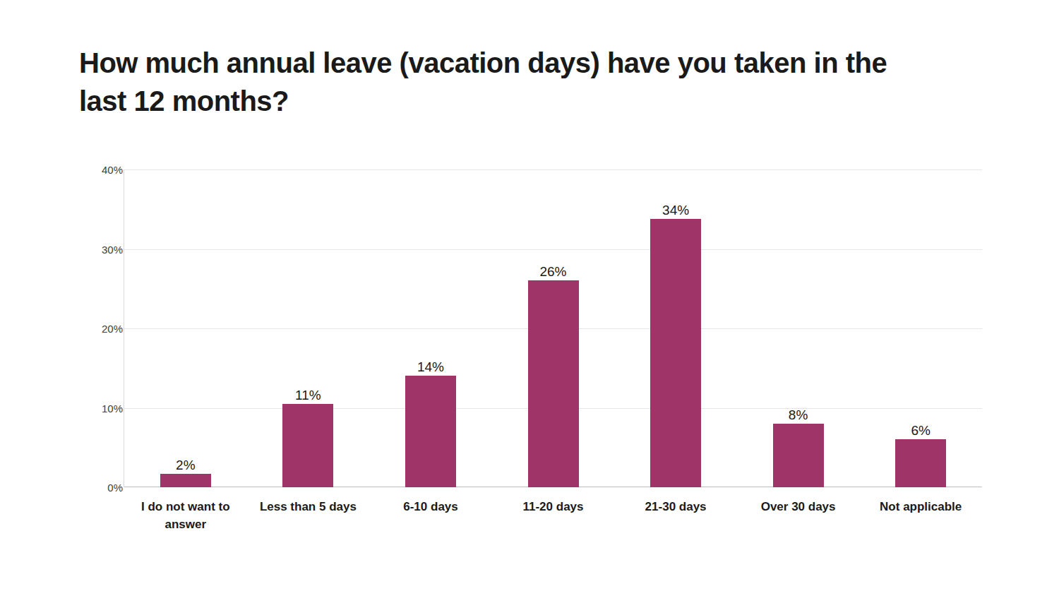How much annual leave (vacation days) have you taken in the last 12 months?
40%
30%
20%
10%
0%
2%
11%
14%
26%
34%
8%
6%
I do not want to answer
Less than 5 days
6-10 days
11-20 days
21-30 days
Over 30 days
Not applicable